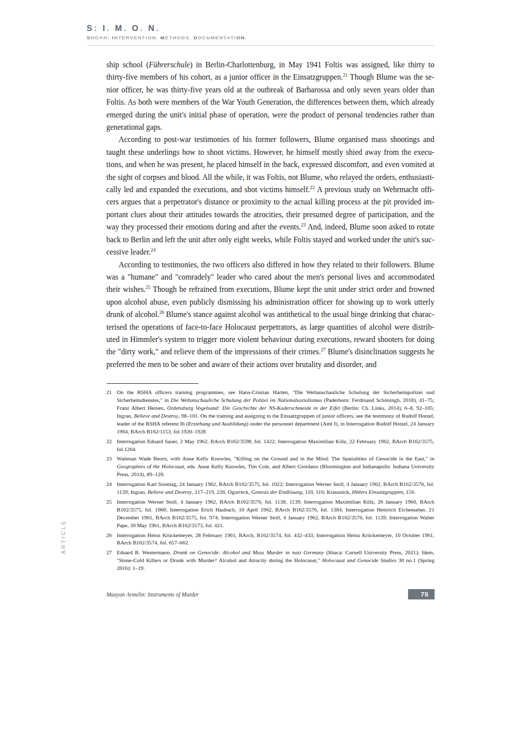S: I. M. O. N.
SHOAH: INTERVENTION. METHODS. DOCUMENTATION.
Article
ship school (Führerschule) in Berlin-Charlottenburg, in May 1941 Foltis was assigned, like thirty to thirty-five members of his cohort, as a junior officer in the Einsatzgruppen.21 Though Blume was the senior officer, he was thirty-five years old at the outbreak of Barbarossa and only seven years older than Foltis. As both were members of the War Youth Generation, the differences between them, which already emerged during the unit's initial phase of operation, were the product of personal tendencies rather than generational gaps.
According to post-war testimonies of his former followers, Blume organised mass shootings and taught these underlings how to shoot victims. However, he himself mostly shied away from the executions, and when he was present, he placed himself in the back, expressed discomfort, and even vomited at the sight of corpses and blood. All the while, it was Foltis, not Blume, who relayed the orders, enthusiastically led and expanded the executions, and shot victims himself.22 A previous study on Wehrmacht officers argues that a perpetrator's distance or proximity to the actual killing process at the pit provided important clues about their attitudes towards the atrocities, their presumed degree of participation, and the way they processed their emotions during and after the events.23 And, indeed, Blume soon asked to rotate back to Berlin and left the unit after only eight weeks, while Foltis stayed and worked under the unit's successive leader.24
According to testimonies, the two officers also differed in how they related to their followers. Blume was a "humane" and "comradely" leader who cared about the men's personal lives and accommodated their wishes.25 Though he refrained from executions, Blume kept the unit under strict order and frowned upon alcohol abuse, even publicly dismissing his administration officer for showing up to work utterly drunk of alcohol.26 Blume's stance against alcohol was antithetical to the usual binge drinking that characterised the operations of face-to-face Holocaust perpetrators, as large quantities of alcohol were distributed in Himmler's system to trigger more violent behaviour during executions, reward shooters for doing the "dirty work," and relieve them of the impressions of their crimes.27 Blume's disinclination suggests he preferred the men to be sober and aware of their actions over brutality and disorder, and
On the RSHA officers training programmes, see Hans-Cristian Harten, "Die Weltanschauliche Schulung der Sicherheitspolizei und Sicherheitsdienstes," in Die Weltanschauliche Schulung der Polizei im Nationalsozialismus (Paderborn: Ferdinand Schöningh, 2018), 41–75; Franz Albert Heinen, Ordensburg Vogelsand: Die Geschichte der NS-Kaderschmeide in der Eifel (Berlin: Ch. Links, 2014), 6–8, 92–105; Ingrao, Believe and Destroy, 98–101. On the training and assigning to the Einsatzgruppen of junior officers, see the testimony of Rudolf Hotzel, leader of the RSHA referent Ib (Erziehung und Ausbildung) under the personnel department (Amt I), in Interrogation Rudolf Hotzel, 24 January 1964, BArch B162/1153, fol.1920–1928.
Interrogation Eduard Sauer, 2 May 1962, BArch B162/3598, fol. 1422; Interrogation Maximilian Kölz, 22 February 1962, BArch B162/3575, fol.1264.
Waitman Wade Beorn, with Anne Kelly Knowles, "Killing on the Ground and in the Mind: The Spatialities of Genocide in the East," in Geographies of the Holocaust, eds. Anne Kelly Knowles, Tim Cole, and Albert Giordano (Bloomington and Indianapolis: Indiana University Press, 2014), 89–120.
Interrogation Karl Sonntag, 24 January 1962, BArch B162/3575, fol. 1022; Interrogation Werner Stoll, 4 January 1962, BArch B162/3576, fol. 1139; Ingrao, Believe and Destroy, 217–219, 226; Ogorreck, Genesis der Endlösung, 110, 116; Krausnick, Hitlers Einsatzgruppen, 156.
Interrogation Werner Stoll, 4 January 1962, BArch B162/3576, fol. 1138, 1139; Interrogation Maximilian Kölz, 26 January 1960, BArch B162/3575, fol. 1060; Interrogation Erich Haubach, 10 April 1962, BArch B162/3576, fol. 1384; Interrogation Heinrich Eichenseher, 21 December 1961, BArch B162/3575, fol. 974; Interrogation Werner Stoll, 4 January 1962, BArch B162/3576, fol. 1139; Interrogation Walter Pape, 30 May 1961, BArch B162/3573, fol. 421.
Interrogation Heinz Krückemeyer, 28 February 1961, BArch, B162/3574, fol. 432–433; Interrogation Heinz Krückemeyer, 10 October 1961, BArch B162/3574, fol. 657–662.
Eduard B. Westermann, Drunk on Genocide: Alcohol and Mass Murder in nazi Germany (Ithaca: Cornell University Press, 2021); Idem, "Stone-Cold Killers or Drunk with Murder? Alcohol and Atrocity during the Holocaust," Holocaust and Genocide Studies 30 no.1 (Spring 2016): 1–19.
Maayan Armelin: Instruments of Murder
75